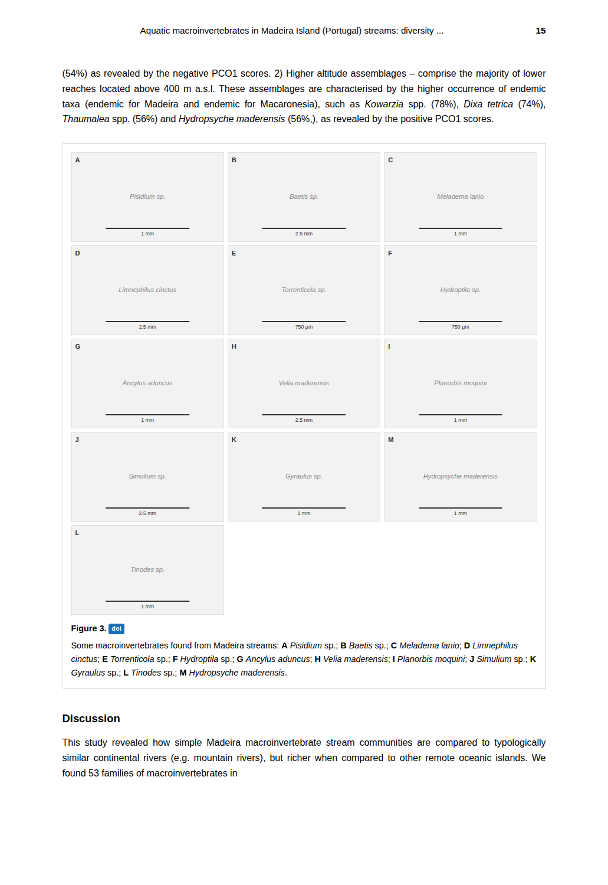Aquatic macroinvertebrates in Madeira Island (Portugal) streams: diversity ... 15
(54%) as revealed by the negative PCO1 scores. 2) Higher altitude assemblages – comprise the majority of lower reaches located above 400 m a.s.l. These assemblages are characterised by the higher occurrence of endemic taxa (endemic for Madeira and endemic for Macaronesia), such as Kowarzia spp. (78%), Dixa tetrica (74%), Thaumalea spp. (56%) and Hydropsyche maderensis (56%,), as revealed by the positive PCO1 scores.
A Pisidium sp. 1 mm
B Baetis sp. 2.5 mm
C Meladema lanio 1 mm
D Limnephilus cinctus 2.5 mm
E Torrenticola sp. 750 µm
F Hydroptila sp. 750 µm
G Ancylus aduncus 1 mm
H Velia maderensis 2.5 mm
I Planorbis moquini 1 mm
J Simulium sp. 2.5 mm
K Gyraulus sp. 1 mm
L Tinodes sp. 1 mm
M Hydropsyche maderensis 1 mm
Figure 3. doi
Some macroinvertebrates found from Madeira streams: A Pisidium sp.; B Baetis sp.; C Meladema lanio; D Limnephilus cinctus; E Torrenticola sp.; F Hydroptila sp.; G Ancylus aduncus; H Velia maderensis; I Planorbis moquini; J Simulium sp.; K Gyraulus sp.; L Tinodes sp.; M Hydropsyche maderensis.
Discussion
This study revealed how simple Madeira macroinvertebrate stream communities are compared to typologically similar continental rivers (e.g. mountain rivers), but richer when compared to other remote oceanic islands. We found 53 families of macroinvertebrates in